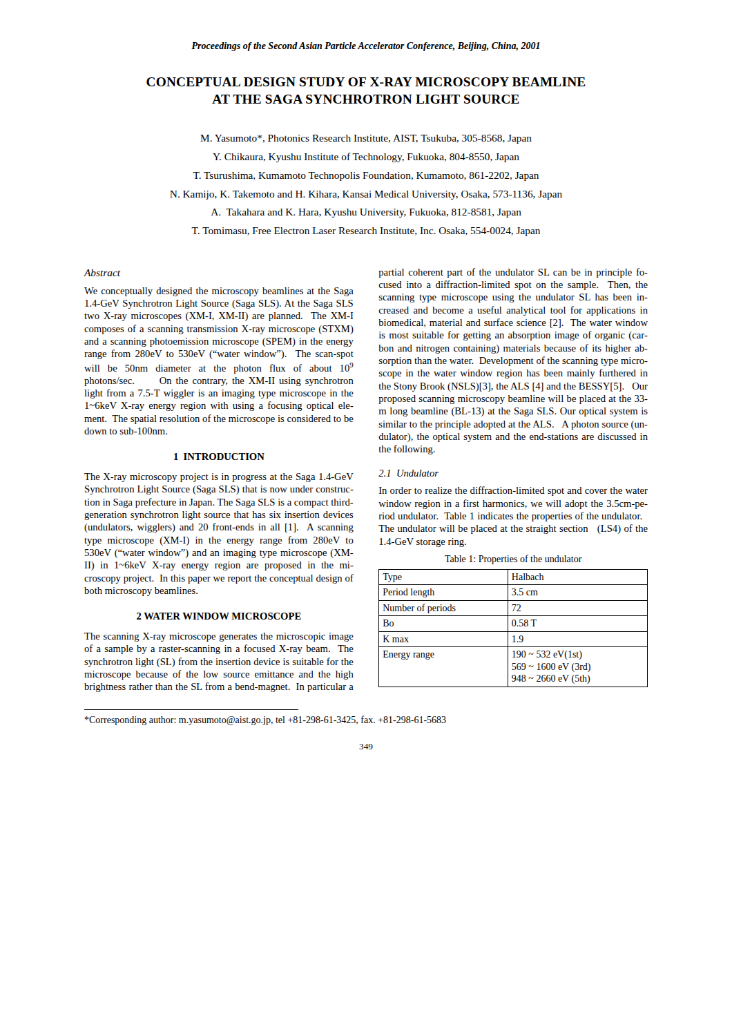Proceedings of the Second Asian Particle Accelerator Conference, Beijing, China, 2001
CONCEPTUAL DESIGN STUDY OF X-RAY MICROSCOPY BEAMLINE
AT THE SAGA SYNCHROTRON LIGHT SOURCE
M. Yasumoto*, Photonics Research Institute, AIST, Tsukuba, 305-8568, Japan
Y. Chikaura, Kyushu Institute of Technology, Fukuoka, 804-8550, Japan
T. Tsurushima, Kumamoto Technopolis Foundation, Kumamoto, 861-2202, Japan
N. Kamijo, K. Takemoto and H. Kihara, Kansai Medical University, Osaka, 573-1136, Japan
A. Takahara and K. Hara, Kyushu University, Fukuoka, 812-8581, Japan
T. Tomimasu, Free Electron Laser Research Institute, Inc. Osaka, 554-0024, Japan
Abstract
We conceptually designed the microscopy beamlines at the Saga 1.4-GeV Synchrotron Light Source (Saga SLS). At the Saga SLS two X-ray microscopes (XM-I, XM-II) are planned. The XM-I composes of a scanning transmission X-ray microscope (STXM) and a scanning photoemission microscope (SPEM) in the energy range from 280eV to 530eV (“water window”). The scan-spot will be 50nm diameter at the photon flux of about 109 photons/sec. On the contrary, the XM-II using synchrotron light from a 7.5-T wiggler is an imaging type microscope in the 1~6keV X-ray energy region with using a focusing optical element. The spatial resolution of the microscope is considered to be down to sub-100nm.
1 INTRODUCTION
The X-ray microscopy project is in progress at the Saga 1.4-GeV Synchrotron Light Source (Saga SLS) that is now under construction in Saga prefecture in Japan. The Saga SLS is a compact third-generation synchrotron light source that has six insertion devices (undulators, wigglers) and 20 front-ends in all [1]. A scanning type microscope (XM-I) in the energy range from 280eV to 530eV (“water window”) and an imaging type microscope (XM-II) in 1~6keV X-ray energy region are proposed in the microscopy project. In this paper we report the conceptual design of both microscopy beamlines.
2 WATER WINDOW MICROSCOPE
The scanning X-ray microscope generates the microscopic image of a sample by a raster-scanning in a focused X-ray beam. The synchrotron light (SL) from the insertion device is suitable for the microscope because of the low source emittance and the high brightness rather than the SL from a bend-magnet. In particular a partial coherent part of the undulator SL can be in principle focused into a diffraction-limited spot on the sample. Then, the scanning type microscope using the undulator SL has been increased and become a useful analytical tool for applications in biomedical, material and surface science [2]. The water window is most suitable for getting an absorption image of organic (carbon and nitrogen containing) materials because of its higher absorption than the water. Development of the scanning type microscope in the water window region has been mainly furthered in the Stony Brook (NSLS)[3], the ALS [4] and the BESSY[5]. Our proposed scanning microscopy beamline will be placed at the 33-m long beamline (BL-13) at the Saga SLS. Our optical system is similar to the principle adopted at the ALS. A photon source (undulator), the optical system and the end-stations are discussed in the following.
2.1 Undulator
In order to realize the diffraction-limited spot and cover the water window region in a first harmonics, we will adopt the 3.5cm-period undulator. Table 1 indicates the properties of the undulator. The undulator will be placed at the straight section (LS4) of the 1.4-GeV storage ring.
Table 1: Properties of the undulator
| Type | Halbach |
| Period length | 3.5 cm |
| Number of periods | 72 |
| Bo | 0.58 T |
| K max | 1.9 |
| Energy range | 190 ~ 532 eV(1st) 569 ~ 1600 eV (3rd) 948 ~ 2660 eV (5th) |
*Corresponding author: m.yasumoto@aist.go.jp, tel +81-298-61-3425, fax. +81-298-61-5683
349